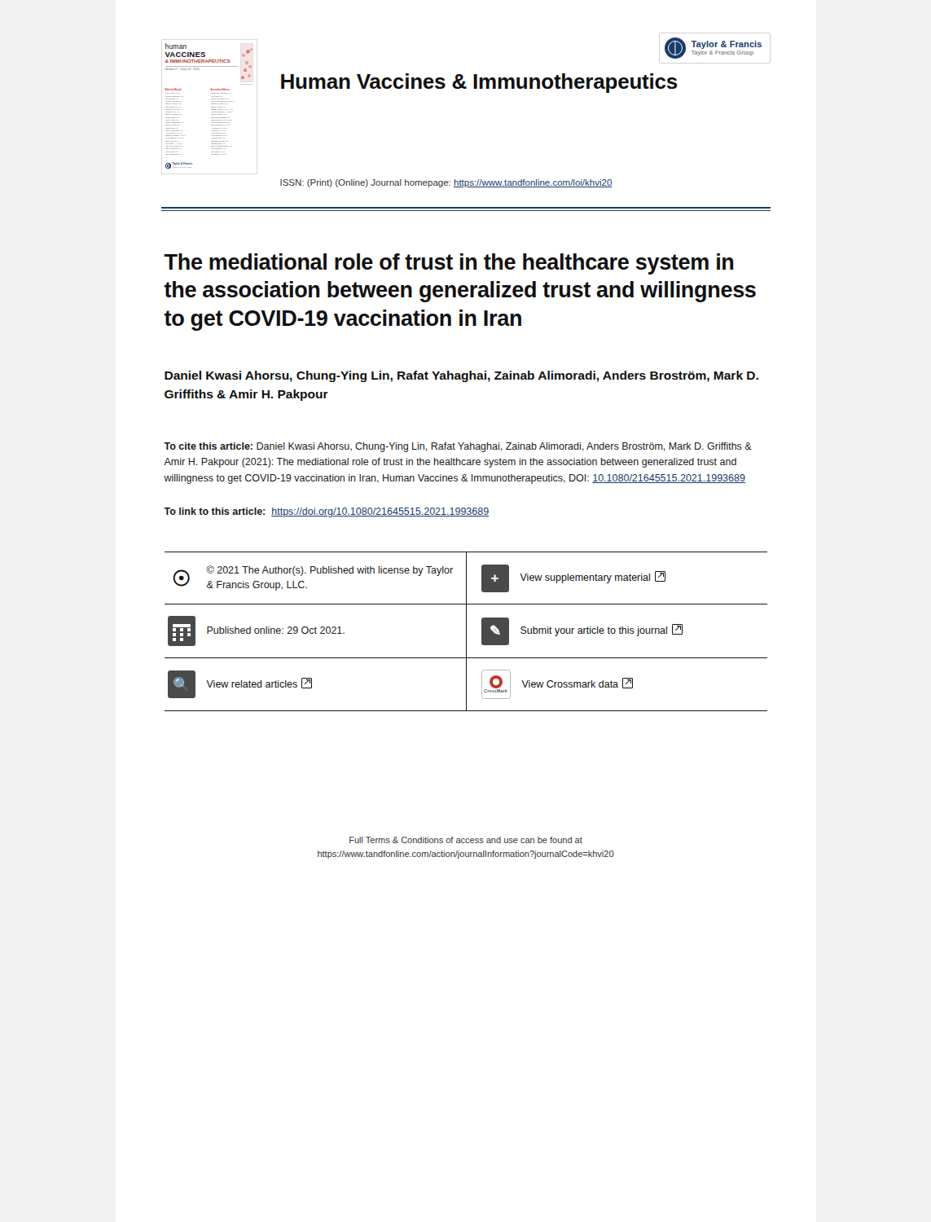Taylor & Francis Taylor & Francis Group
human VACCINES & IMMUNOTHERAPEUTICS
Volume 17 · Issue 10 · 2021
Editor-in-Chief
Editorial Board
Ruth Arnon Israel
Michael Brennan USA
Ronald Ellis USA
Gregory Poland USA
Stanley Plotkin USA
Rino Rappuoli Italy
Jonathan Heeney UK
Margaret Liu USA
Barney Graham USA
Sarah Gilbert UK
Peter Hotez USA
Kathryn Edwards USA
Samuel Katz USA
Philip Minor UK
Hilary Koprowski USA
Anne Moore Ireland
Nathalie Garcon France
Lorne Babiuk Canada
Bruce Gellin USA
Ian Frazer Australia
Harry Greenberg USA
Mark Feinberg USA
Wayne Koff USA
Mary Marovich USA
Associate Editors
Filomena Anderson USA
Paul Offit USA
Walter Orenstein USA
Pierre Van Damme Belgium
Charles Arntzen USA
Robert Atmar USA
Shabir Madhi South Africa
Kanta Subbarao Australia
Nicola Principi Italy
Susanna Esposito Italy
Mihai Netea Netherlands
Tulio Thompson Brazil
Jan Holmgren Sweden
Ali Salanti Denmark
Xuefeng Yu China
Yuxin Chen China
Hong Zhang China
Anna Durbin USA
Deborah Novicki USA
Edward Mohr USA
Kathryn Stephenson USA
Lisa Jackson USA
Mike Zhou China
Yan Zhou Canada
Taylor & Francis Taylor & Francis Group
Human Vaccines & Immunotherapeutics
ISSN: (Print) (Online) Journal homepage: https://www.tandfonline.com/loi/khvi20
The mediational role of trust in the healthcare system in the association between generalized trust and willingness to get COVID-19 vaccination in Iran
Daniel Kwasi Ahorsu, Chung-Ying Lin, Rafat Yahaghai, Zainab Alimoradi, Anders Broström, Mark D. Griffiths & Amir H. Pakpour
To cite this article: Daniel Kwasi Ahorsu, Chung-Ying Lin, Rafat Yahaghai, Zainab Alimoradi, Anders Broström, Mark D. Griffiths & Amir H. Pakpour (2021): The mediational role of trust in the healthcare system in the association between generalized trust and willingness to get COVID-19 vaccination in Iran, Human Vaccines & Immunotherapeutics, DOI: 10.1080/21645515.2021.1993689
To link to this article: https://doi.org/10.1080/21645515.2021.1993689
☉ © 2021 The Author(s). Published with license by Taylor & Francis Group, LLC.
+ View supplementary material
Published online: 29 Oct 2021.
✎ Submit your article to this journal
🔍 View related articles
CrossMark View Crossmark data
Full Terms & Conditions of access and use can be found at
https://www.tandfonline.com/action/journalInformation?journalCode=khvi20